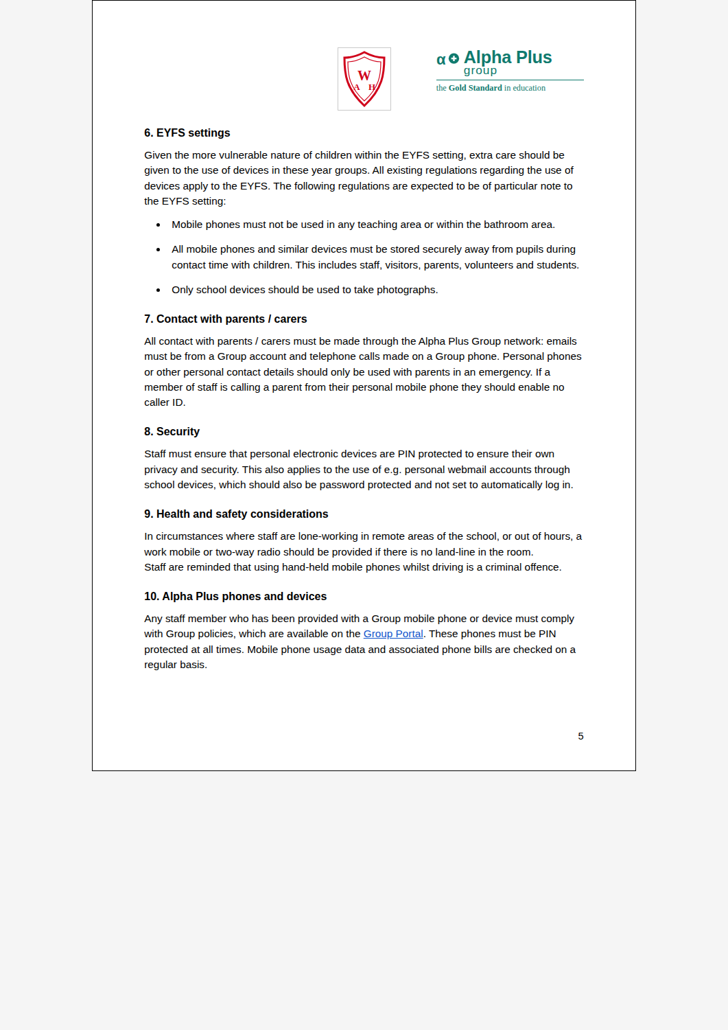W A H
α
Alpha Plus
group
the Gold Standard in education
6. EYFS settings
Given the more vulnerable nature of children within the EYFS setting, extra care should be given to the use of devices in these year groups. All existing regulations regarding the use of devices apply to the EYFS. The following regulations are expected to be of particular note to the EYFS setting:
Mobile phones must not be used in any teaching area or within the bathroom area.
All mobile phones and similar devices must be stored securely away from pupils during contact time with children. This includes staff, visitors, parents, volunteers and students.
Only school devices should be used to take photographs.
7. Contact with parents / carers
All contact with parents / carers must be made through the Alpha Plus Group network: emails must be from a Group account and telephone calls made on a Group phone. Personal phones or other personal contact details should only be used with parents in an emergency. If a member of staff is calling a parent from their personal mobile phone they should enable no caller ID.
8. Security
Staff must ensure that personal electronic devices are PIN protected to ensure their own privacy and security. This also applies to the use of e.g. personal webmail accounts through school devices, which should also be password protected and not set to automatically log in.
9. Health and safety considerations
In circumstances where staff are lone-working in remote areas of the school, or out of hours, a work mobile or two-way radio should be provided if there is no land-line in the room.
Staff are reminded that using hand-held mobile phones whilst driving is a criminal offence.
10. Alpha Plus phones and devices
Any staff member who has been provided with a Group mobile phone or device must comply with Group policies, which are available on the Group Portal. These phones must be PIN protected at all times. Mobile phone usage data and associated phone bills are checked on a regular basis.
5